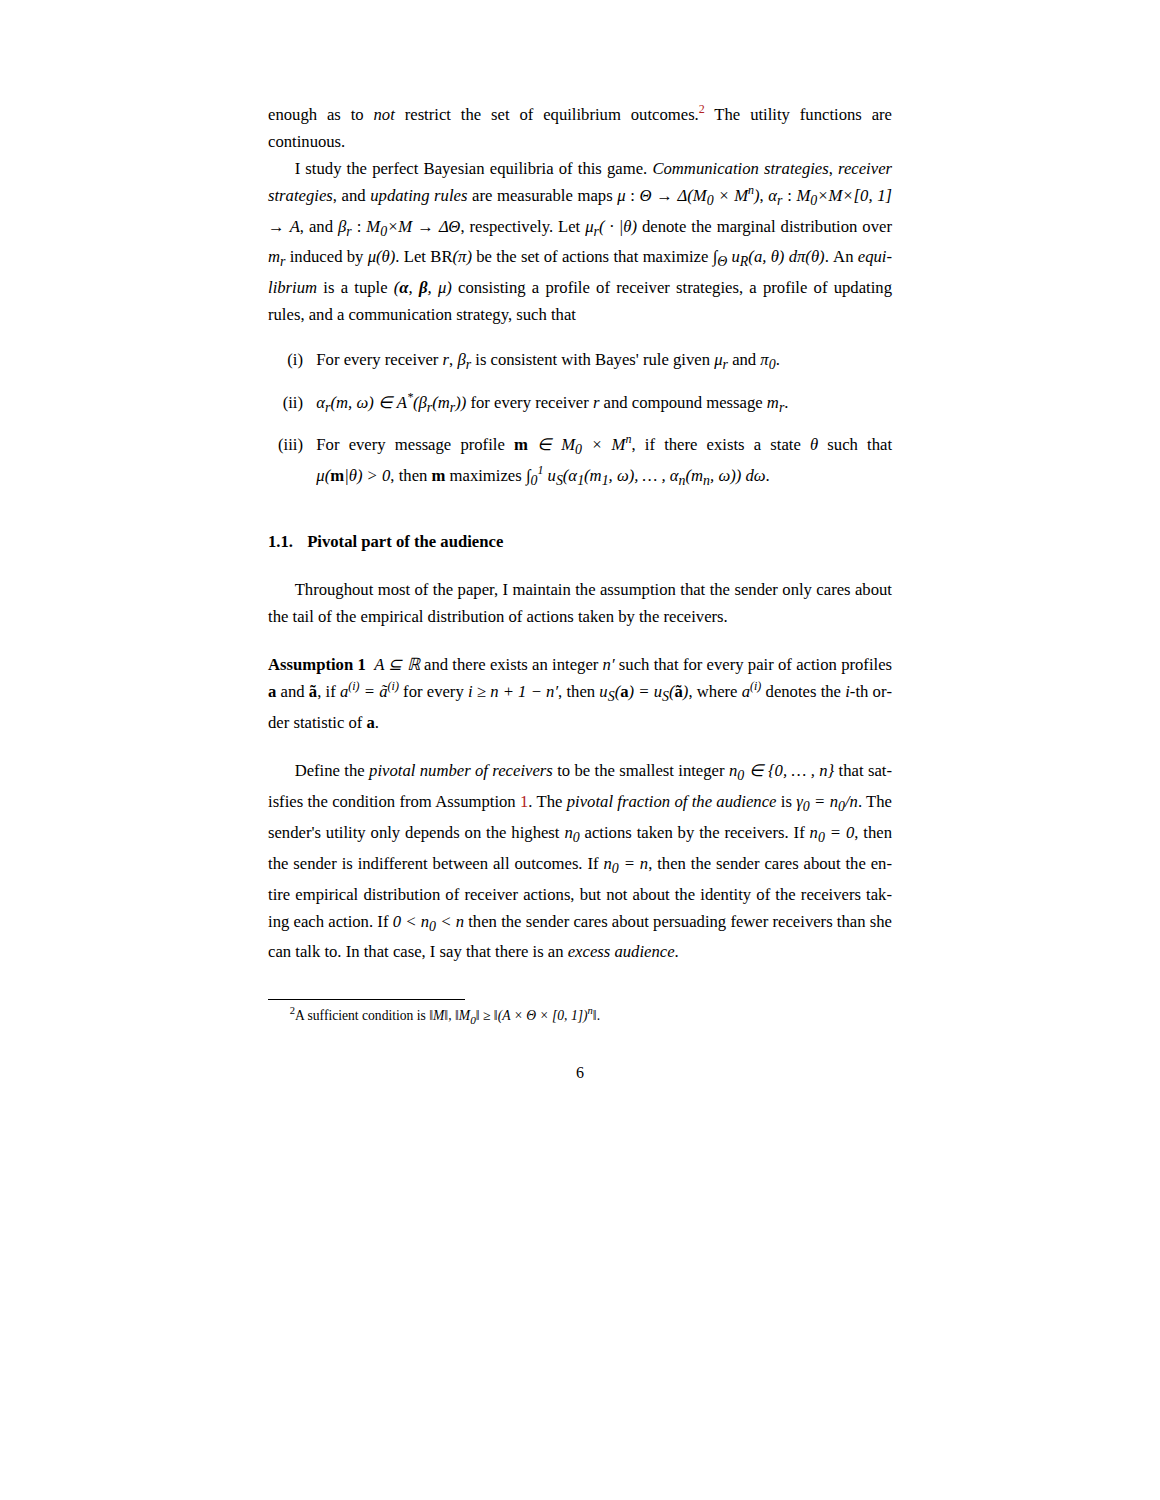enough as to not restrict the set of equilibrium outcomes.2 The utility functions are continuous.
I study the perfect Bayesian equilibria of this game. Communication strategies, receiver strategies, and updating rules are measurable maps μ : Θ → Δ(M0 × Mn), αr : M0×M×[0, 1] → A, and βr : M0×M → ΔΘ, respectively. Let μr( · |θ) denote the marginal distribution over mr induced by μ(θ). Let BR(π) be the set of actions that maximize ∫Θ uR(a, θ) dπ(θ). An equilibrium is a tuple (α, β, μ) consisting a profile of receiver strategies, a profile of updating rules, and a communication strategy, such that
(i) For every receiver r, βr is consistent with Bayes' rule given μr and π0.
(ii) αr(m, ω) ∈ A*(βr(mr)) for every receiver r and compound message mr.
(iii) For every message profile m ∈ M0 × Mn, if there exists a state θ such that μ(m|θ) > 0, then m maximizes ∫01 uS(α1(m1, ω), … , αn(mn, ω)) dω.
1.1. Pivotal part of the audience
Throughout most of the paper, I maintain the assumption that the sender only cares about the tail of the empirical distribution of actions taken by the receivers.
Assumption 1 A ⊆ ℝ and there exists an integer n′ such that for every pair of action profiles a and ã, if a(i) = ã(i) for every i ≥ n + 1 − n′, then uS(a) = uS(ã), where a(i) denotes the i-th order statistic of a.
Define the pivotal number of receivers to be the smallest integer n0 ∈ {0, … , n} that satisfies the condition from Assumption 1. The pivotal fraction of the audience is γ0 = n0/n. The sender's utility only depends on the highest n0 actions taken by the receivers. If n0 = 0, then the sender is indifferent between all outcomes. If n0 = n, then the sender cares about the entire empirical distribution of receiver actions, but not about the identity of the receivers taking each action. If 0 < n0 < n then the sender cares about persuading fewer receivers than she can talk to. In that case, I say that there is an excess audience.
2A sufficient condition is ‖M‖, ‖M0‖ ≥ ‖(A × Θ × [0, 1])n‖.
6